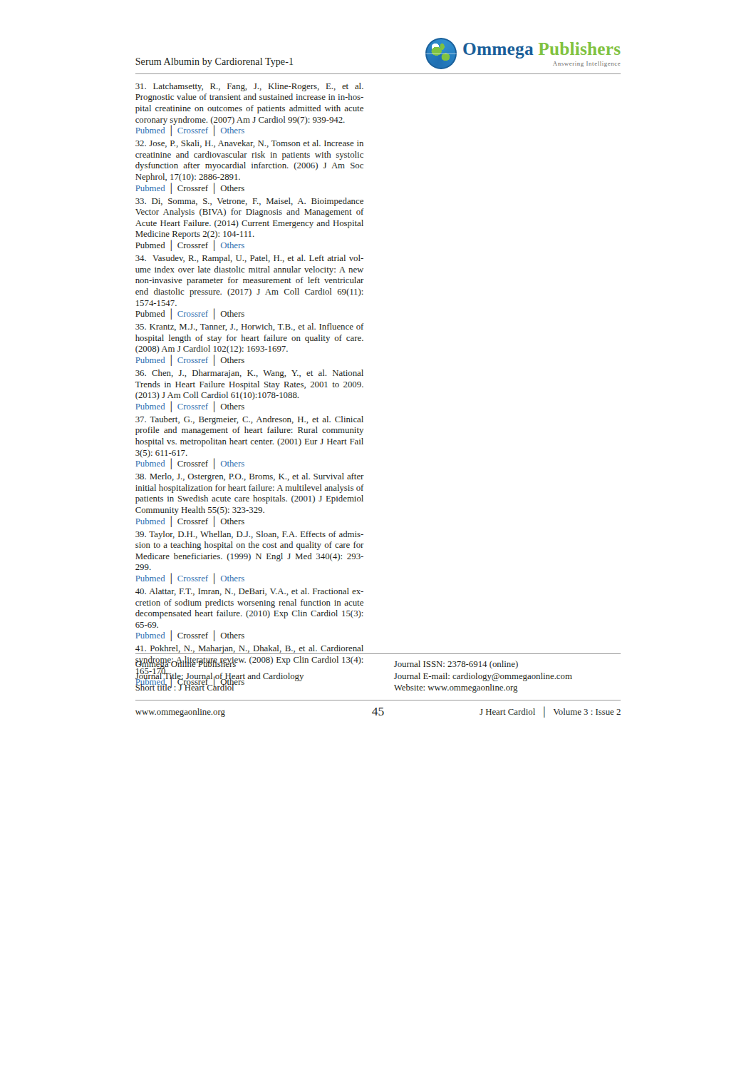Serum Albumin by Cardiorenal Type-1
Ommega Publishers
Answering Intelligence
31. Latchamsetty, R., Fang, J., Kline-Rogers, E., et al. Prognostic value of transient and sustained increase in in-hospital creatinine on outcomes of patients admitted with acute coronary syndrome. (2007) Am J Cardiol 99(7): 939-942.
Pubmed│Crossref│Others
32. Jose, P., Skali, H., Anavekar, N., Tomson et al. Increase in creatinine and cardiovascular risk in patients with systolic dysfunction after myocardial infarction. (2006) J Am Soc Nephrol, 17(10): 2886-2891.
Pubmed│Crossref│Others
33. Di, Somma, S., Vetrone, F., Maisel, A. Bioimpedance Vector Analysis (BIVA) for Diagnosis and Management of Acute Heart Failure. (2014) Current Emergency and Hospital Medicine Reports 2(2): 104-111.
Pubmed│Crossref│Others
34. Vasudev, R., Rampal, U., Patel, H., et al. Left atrial volume index over late diastolic mitral annular velocity: A new non-invasive parameter for measurement of left ventricular end diastolic pressure. (2017) J Am Coll Cardiol 69(11): 1574-1547.
Pubmed│Crossref│Others
35. Krantz, M.J., Tanner, J., Horwich, T.B., et al. Influence of hospital length of stay for heart failure on quality of care. (2008) Am J Cardiol 102(12): 1693-1697.
Pubmed│Crossref│Others
36. Chen, J., Dharmarajan, K., Wang, Y., et al. National Trends in Heart Failure Hospital Stay Rates, 2001 to 2009. (2013) J Am Coll Cardiol 61(10):1078-1088.
Pubmed│Crossref│Others
37. Taubert, G., Bergmeier, C., Andreson, H., et al. Clinical profile and management of heart failure: Rural community hospital vs. metropolitan heart center. (2001) Eur J Heart Fail 3(5): 611-617.
Pubmed│Crossref│Others
38. Merlo, J., Ostergren, P.O., Broms, K., et al. Survival after initial hospitalization for heart failure: A multilevel analysis of patients in Swedish acute care hospitals. (2001) J Epidemiol Community Health 55(5): 323-329.
Pubmed│Crossref│Others
39. Taylor, D.H., Whellan, D.J., Sloan, F.A. Effects of admission to a teaching hospital on the cost and quality of care for Medicare beneficiaries. (1999) N Engl J Med 340(4): 293-299.
Pubmed│Crossref│Others
40. Alattar, F.T., Imran, N., DeBari, V.A., et al. Fractional excretion of sodium predicts worsening renal function in acute decompensated heart failure. (2010) Exp Clin Cardiol 15(3): 65-69.
Pubmed│Crossref│Others
41. Pokhrel, N., Maharjan, N., Dhakal, B., et al. Cardiorenal syndrome: A literature review. (2008) Exp Clin Cardiol 13(4): 165-170.
Pubmed│Crossref│Others
Ommega Online Publishers
Journal Title: Journal of Heart and Cardiology
Short title : J Heart Cardiol
Journal ISSN: 2378-6914 (online)
Journal E-mail: cardiology@ommegaonline.com
Website: www.ommegaonline.org
www.ommegaonline.org
45
J Heart Cardiol│Volume 3 : Issue 2